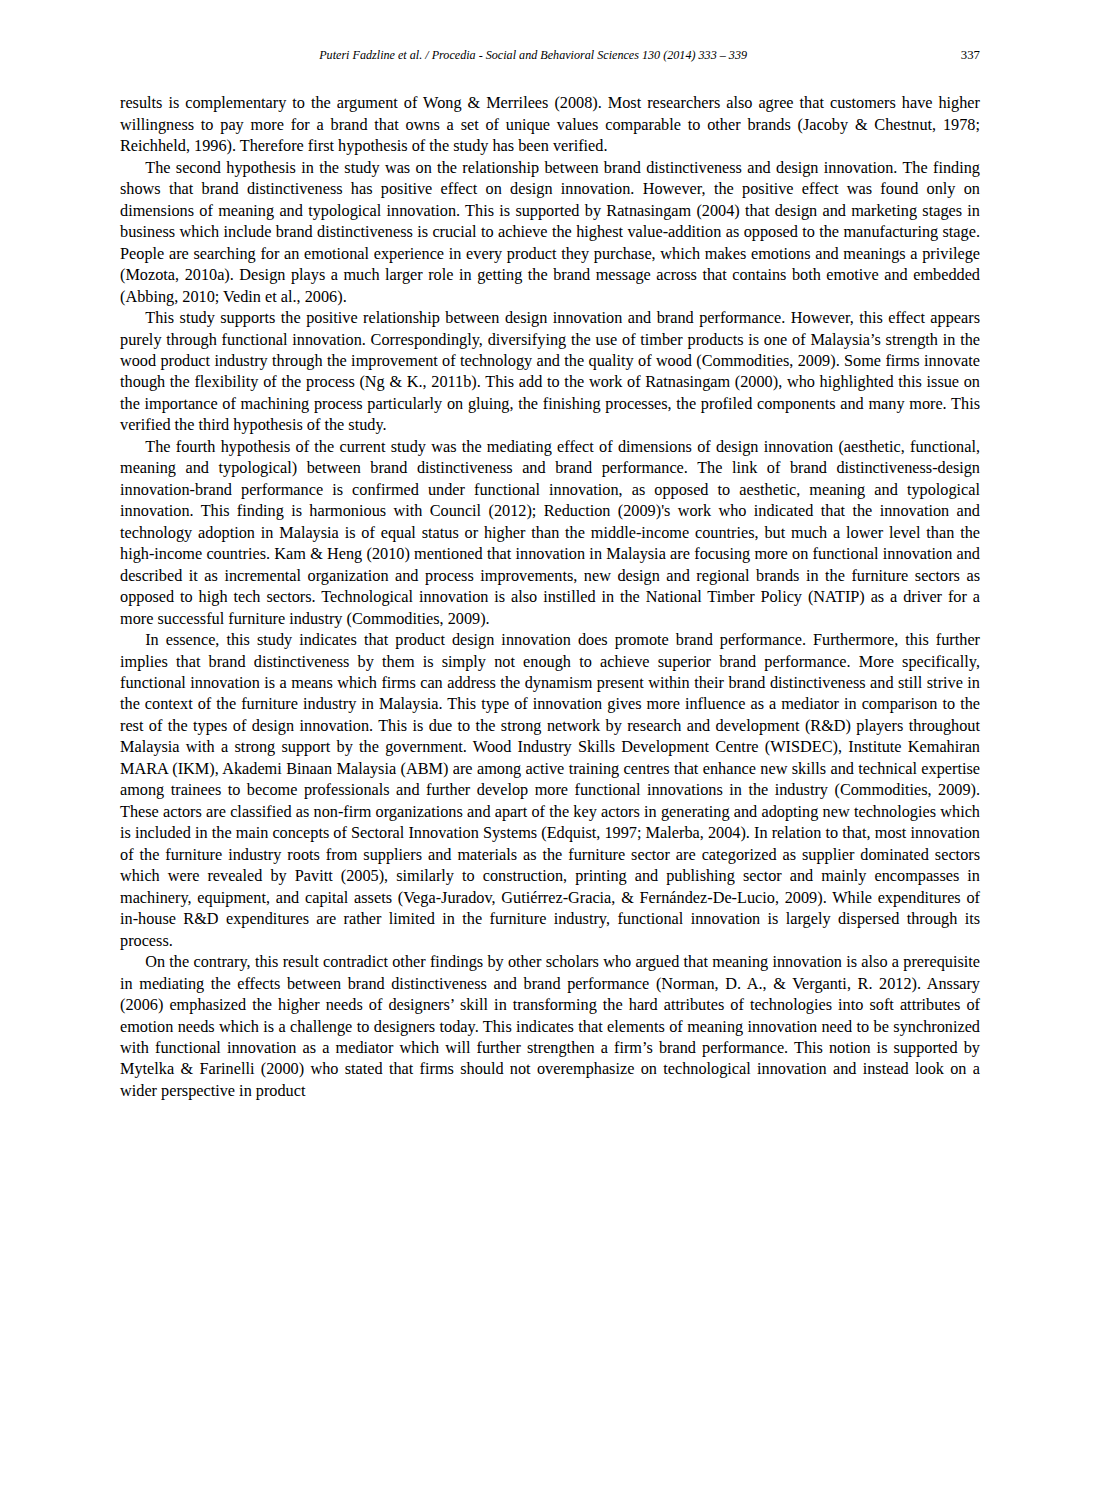Puteri Fadzline et al. / Procedia - Social and Behavioral Sciences 130 (2014) 333 – 339 337
results is complementary to the argument of Wong & Merrilees (2008). Most researchers also agree that customers have higher willingness to pay more for a brand that owns a set of unique values comparable to other brands (Jacoby & Chestnut, 1978; Reichheld, 1996). Therefore first hypothesis of the study has been verified.
The second hypothesis in the study was on the relationship between brand distinctiveness and design innovation. The finding shows that brand distinctiveness has positive effect on design innovation. However, the positive effect was found only on dimensions of meaning and typological innovation. This is supported by Ratnasingam (2004) that design and marketing stages in business which include brand distinctiveness is crucial to achieve the highest value-addition as opposed to the manufacturing stage. People are searching for an emotional experience in every product they purchase, which makes emotions and meanings a privilege (Mozota, 2010a). Design plays a much larger role in getting the brand message across that contains both emotive and embedded (Abbing, 2010; Vedin et al., 2006).
This study supports the positive relationship between design innovation and brand performance. However, this effect appears purely through functional innovation. Correspondingly, diversifying the use of timber products is one of Malaysia’s strength in the wood product industry through the improvement of technology and the quality of wood (Commodities, 2009). Some firms innovate though the flexibility of the process (Ng & K., 2011b). This add to the work of Ratnasingam (2000), who highlighted this issue on the importance of machining process particularly on gluing, the finishing processes, the profiled components and many more. This verified the third hypothesis of the study.
The fourth hypothesis of the current study was the mediating effect of dimensions of design innovation (aesthetic, functional, meaning and typological) between brand distinctiveness and brand performance. The link of brand distinctiveness-design innovation-brand performance is confirmed under functional innovation, as opposed to aesthetic, meaning and typological innovation. This finding is harmonious with Council (2012); Reduction (2009)'s work who indicated that the innovation and technology adoption in Malaysia is of equal status or higher than the middle-income countries, but much a lower level than the high-income countries. Kam & Heng (2010) mentioned that innovation in Malaysia are focusing more on functional innovation and described it as incremental organization and process improvements, new design and regional brands in the furniture sectors as opposed to high tech sectors. Technological innovation is also instilled in the National Timber Policy (NATIP) as a driver for a more successful furniture industry (Commodities, 2009).
In essence, this study indicates that product design innovation does promote brand performance. Furthermore, this further implies that brand distinctiveness by them is simply not enough to achieve superior brand performance. More specifically, functional innovation is a means which firms can address the dynamism present within their brand distinctiveness and still strive in the context of the furniture industry in Malaysia. This type of innovation gives more influence as a mediator in comparison to the rest of the types of design innovation. This is due to the strong network by research and development (R&D) players throughout Malaysia with a strong support by the government. Wood Industry Skills Development Centre (WISDEC), Institute Kemahiran MARA (IKM), Akademi Binaan Malaysia (ABM) are among active training centres that enhance new skills and technical expertise among trainees to become professionals and further develop more functional innovations in the industry (Commodities, 2009). These actors are classified as non-firm organizations and apart of the key actors in generating and adopting new technologies which is included in the main concepts of Sectoral Innovation Systems (Edquist, 1997; Malerba, 2004). In relation to that, most innovation of the furniture industry roots from suppliers and materials as the furniture sector are categorized as supplier dominated sectors which were revealed by Pavitt (2005), similarly to construction, printing and publishing sector and mainly encompasses in machinery, equipment, and capital assets (Vega-Juradov, Gutiérrez-Gracia, & Fernández-De-Lucio, 2009). While expenditures of in-house R&D expenditures are rather limited in the furniture industry, functional innovation is largely dispersed through its process.
On the contrary, this result contradict other findings by other scholars who argued that meaning innovation is also a prerequisite in mediating the effects between brand distinctiveness and brand performance (Norman, D. A., & Verganti, R. 2012). Anssary (2006) emphasized the higher needs of designers’ skill in transforming the hard attributes of technologies into soft attributes of emotion needs which is a challenge to designers today. This indicates that elements of meaning innovation need to be synchronized with functional innovation as a mediator which will further strengthen a firm’s brand performance. This notion is supported by Mytelka & Farinelli (2000) who stated that firms should not overemphasize on technological innovation and instead look on a wider perspective in product